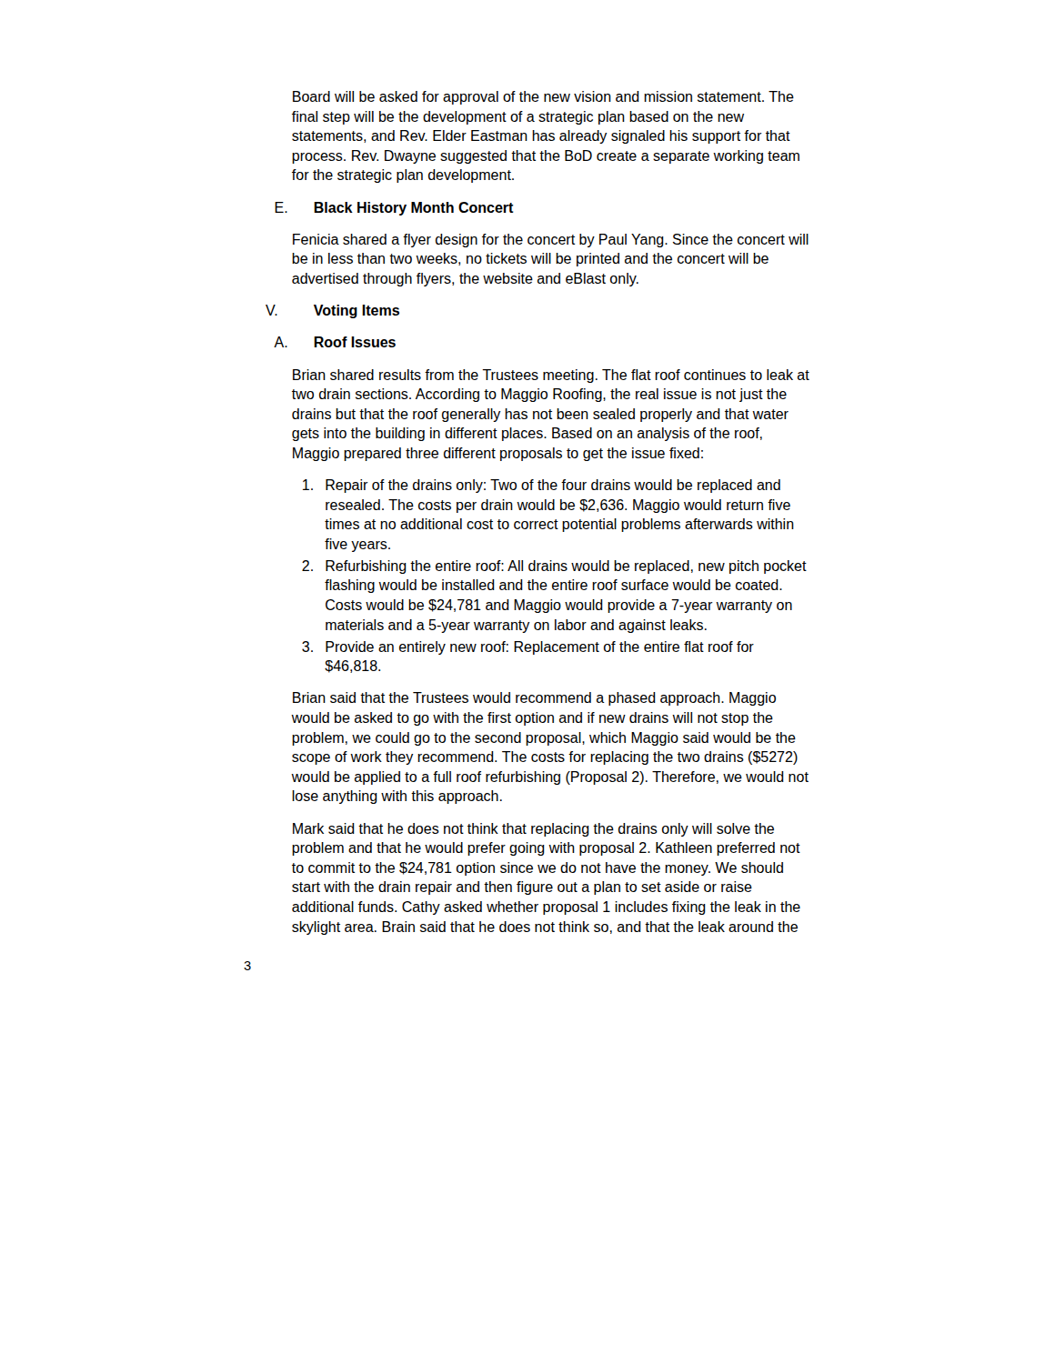Board will be asked for approval of the new vision and mission statement. The final step will be the development of a strategic plan based on the new statements, and Rev. Elder Eastman has already signaled his support for that process. Rev. Dwayne suggested that the BoD create a separate working team for the strategic plan development.
E.
Black History Month Concert
Fenicia shared a flyer design for the concert by Paul Yang. Since the concert will be in less than two weeks, no tickets will be printed and the concert will be advertised through flyers, the website and eBlast only.
V.
Voting Items
A.
Roof Issues
Brian shared results from the Trustees meeting. The flat roof continues to leak at two drain sections. According to Maggio Roofing, the real issue is not just the drains but that the roof generally has not been sealed properly and that water gets into the building in different places. Based on an analysis of the roof, Maggio prepared three different proposals to get the issue fixed:
Repair of the drains only: Two of the four drains would be replaced and resealed. The costs per drain would be $2,636. Maggio would return five times at no additional cost to correct potential problems afterwards within five years.
Refurbishing the entire roof: All drains would be replaced, new pitch pocket flashing would be installed and the entire roof surface would be coated. Costs would be $24,781 and Maggio would provide a 7-year warranty on materials and a 5-year warranty on labor and against leaks.
Provide an entirely new roof: Replacement of the entire flat roof for $46,818.
Brian said that the Trustees would recommend a phased approach. Maggio would be asked to go with the first option and if new drains will not stop the problem, we could go to the second proposal, which Maggio said would be the scope of work they recommend. The costs for replacing the two drains ($5272) would be applied to a full roof refurbishing (Proposal 2). Therefore, we would not lose anything with this approach.
Mark said that he does not think that replacing the drains only will solve the problem and that he would prefer going with proposal 2. Kathleen preferred not to commit to the $24,781 option since we do not have the money. We should start with the drain repair and then figure out a plan to set aside or raise additional funds. Cathy asked whether proposal 1 includes fixing the leak in the skylight area. Brain said that he does not think so, and that the leak around the
3